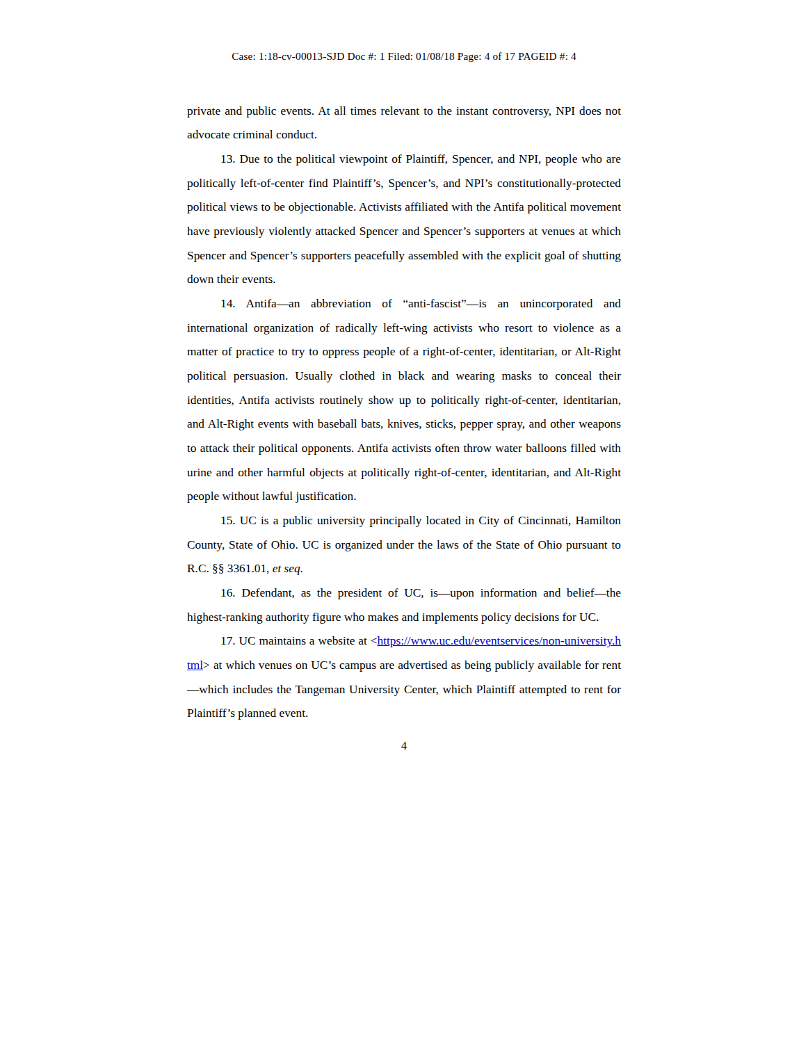Case: 1:18-cv-00013-SJD Doc #: 1 Filed: 01/08/18 Page: 4 of 17 PAGEID #: 4
private and public events. At all times relevant to the instant controversy, NPI does not advocate criminal conduct.
13. Due to the political viewpoint of Plaintiff, Spencer, and NPI, people who are politically left-of-center find Plaintiff’s, Spencer’s, and NPI’s constitutionally-protected political views to be objectionable. Activists affiliated with the Antifa political movement have previously violently attacked Spencer and Spencer’s supporters at venues at which Spencer and Spencer’s supporters peacefully assembled with the explicit goal of shutting down their events.
14. Antifa—an abbreviation of “anti-fascist”—is an unincorporated and international organization of radically left-wing activists who resort to violence as a matter of practice to try to oppress people of a right-of-center, identitarian, or Alt-Right political persuasion. Usually clothed in black and wearing masks to conceal their identities, Antifa activists routinely show up to politically right-of-center, identitarian, and Alt-Right events with baseball bats, knives, sticks, pepper spray, and other weapons to attack their political opponents. Antifa activists often throw water balloons filled with urine and other harmful objects at politically right-of-center, identitarian, and Alt-Right people without lawful justification.
15. UC is a public university principally located in City of Cincinnati, Hamilton County, State of Ohio. UC is organized under the laws of the State of Ohio pursuant to R.C. §§ 3361.01, et seq.
16. Defendant, as the president of UC, is—upon information and belief—the highest-ranking authority figure who makes and implements policy decisions for UC.
17. UC maintains a website at <https://www.uc.edu/eventservices/non-university.html> at which venues on UC’s campus are advertised as being publicly available for rent—which includes the Tangeman University Center, which Plaintiff attempted to rent for Plaintiff’s planned event.
4